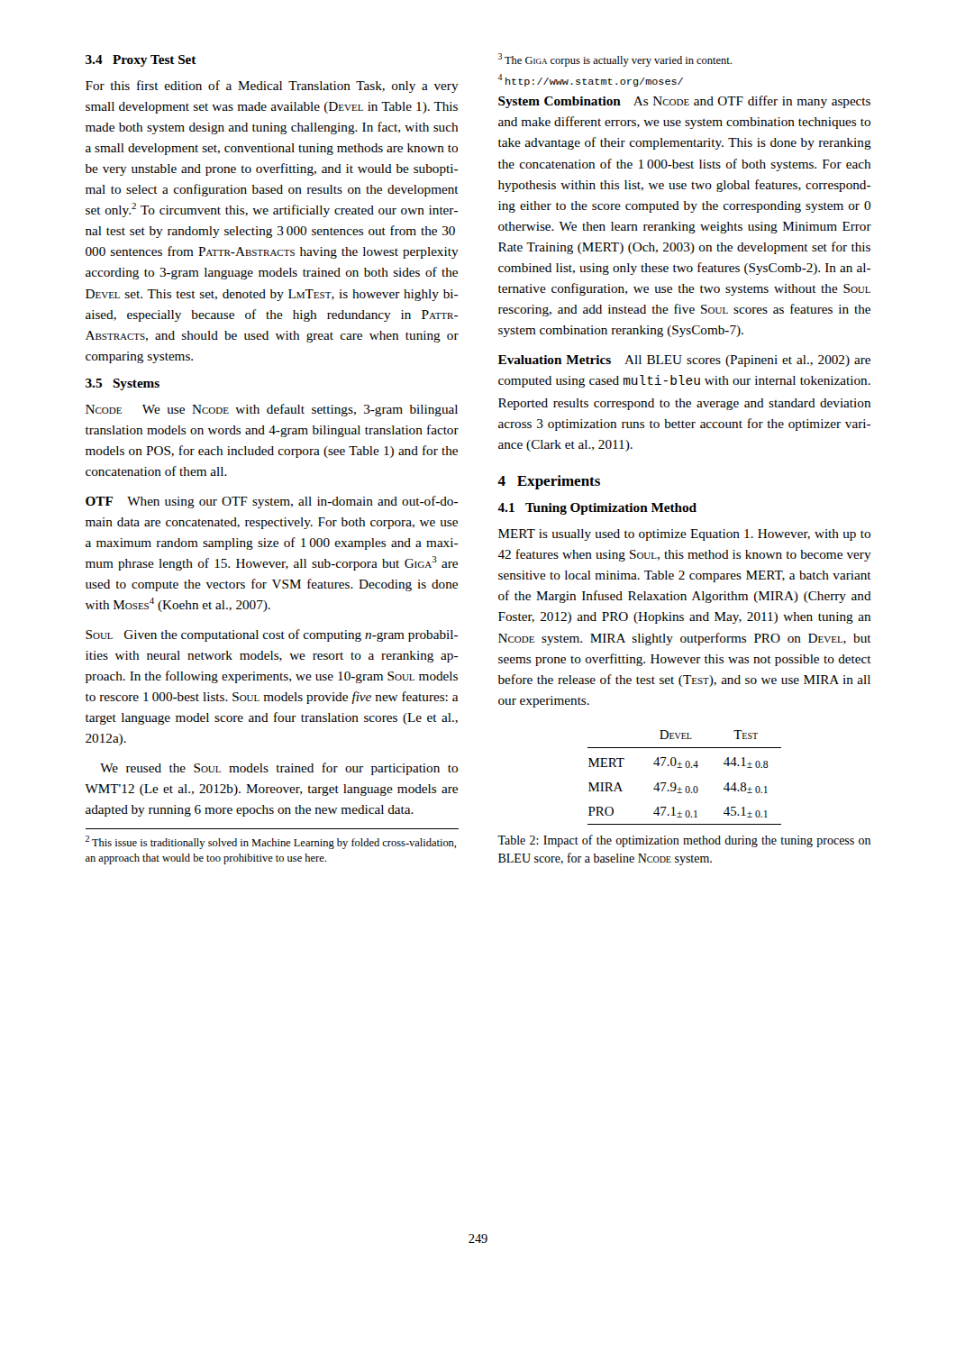3.4 Proxy Test Set
For this first edition of a Medical Translation Task, only a very small development set was made available (Devel in Table 1). This made both system design and tuning challenging. In fact, with such a small development set, conventional tuning methods are known to be very unstable and prone to overfitting, and it would be suboptimal to select a configuration based on results on the development set only.2 To circumvent this, we artificially created our own internal test set by randomly selecting 3 000 sentences out from the 30 000 sentences from Pattr-Abstracts having the lowest perplexity according to 3-gram language models trained on both sides of the Devel set. This test set, denoted by LmTest, is however highly biaised, especially because of the high redundancy in Pattr-Abstracts, and should be used with great care when tuning or comparing systems.
3.5 Systems
Ncode We use Ncode with default settings, 3-gram bilingual translation models on words and 4-gram bilingual translation factor models on POS, for each included corpora (see Table 1) and for the concatenation of them all.
OTF When using our OTF system, all in-domain and out-of-domain data are concatenated, respectively. For both corpora, we use a maximum random sampling size of 1 000 examples and a maximum phrase length of 15. However, all sub-corpora but Giga3 are used to compute the vectors for VSM features. Decoding is done with Moses4 (Koehn et al., 2007).
Soul Given the computational cost of computing n-gram probabilities with neural network models, we resort to a reranking approach. In the following experiments, we use 10-gram Soul models to rescore 1 000-best lists. Soul models provide five new features: a target language model score and four translation scores (Le et al., 2012a).
We reused the Soul models trained for our participation to WMT'12 (Le et al., 2012b). Moreover, target language models are adapted by running 6 more epochs on the new medical data.
2 This issue is traditionally solved in Machine Learning by folded cross-validation, an approach that would be too prohibitive to use here.
3 The Giga corpus is actually very varied in content.
4 http://www.statmt.org/moses/
System Combination As Ncode and OTF differ in many aspects and make different errors, we use system combination techniques to take advantage of their complementarity. This is done by reranking the concatenation of the 1 000-best lists of both systems. For each hypothesis within this list, we use two global features, corresponding either to the score computed by the corresponding system or 0 otherwise. We then learn reranking weights using Minimum Error Rate Training (MERT) (Och, 2003) on the development set for this combined list, using only these two features (SysComb-2). In an alternative configuration, we use the two systems without the Soul rescoring, and add instead the five Soul scores as features in the system combination reranking (SysComb-7).
Evaluation Metrics All BLEU scores (Papineni et al., 2002) are computed using cased multi-bleu with our internal tokenization. Reported results correspond to the average and standard deviation across 3 optimization runs to better account for the optimizer variance (Clark et al., 2011).
4 Experiments
4.1 Tuning Optimization Method
MERT is usually used to optimize Equation 1. However, with up to 42 features when using Soul, this method is known to become very sensitive to local minima. Table 2 compares MERT, a batch variant of the Margin Infused Relaxation Algorithm (MIRA) (Cherry and Foster, 2012) and PRO (Hopkins and May, 2011) when tuning an Ncode system. MIRA slightly outperforms PRO on Devel, but seems prone to overfitting. However this was not possible to detect before the release of the test set (Test), and so we use MIRA in all our experiments.
| | Devel | Test |
| --- | --- | --- |
| MERT | 47.0 ± 0.4 | 44.1 ± 0.8 |
| MIRA | 47.9 ± 0.0 | 44.8 ± 0.1 |
| PRO | 47.1 ± 0.1 | 45.1 ± 0.1 |
Table 2: Impact of the optimization method during the tuning process on BLEU score, for a baseline Ncode system.
249